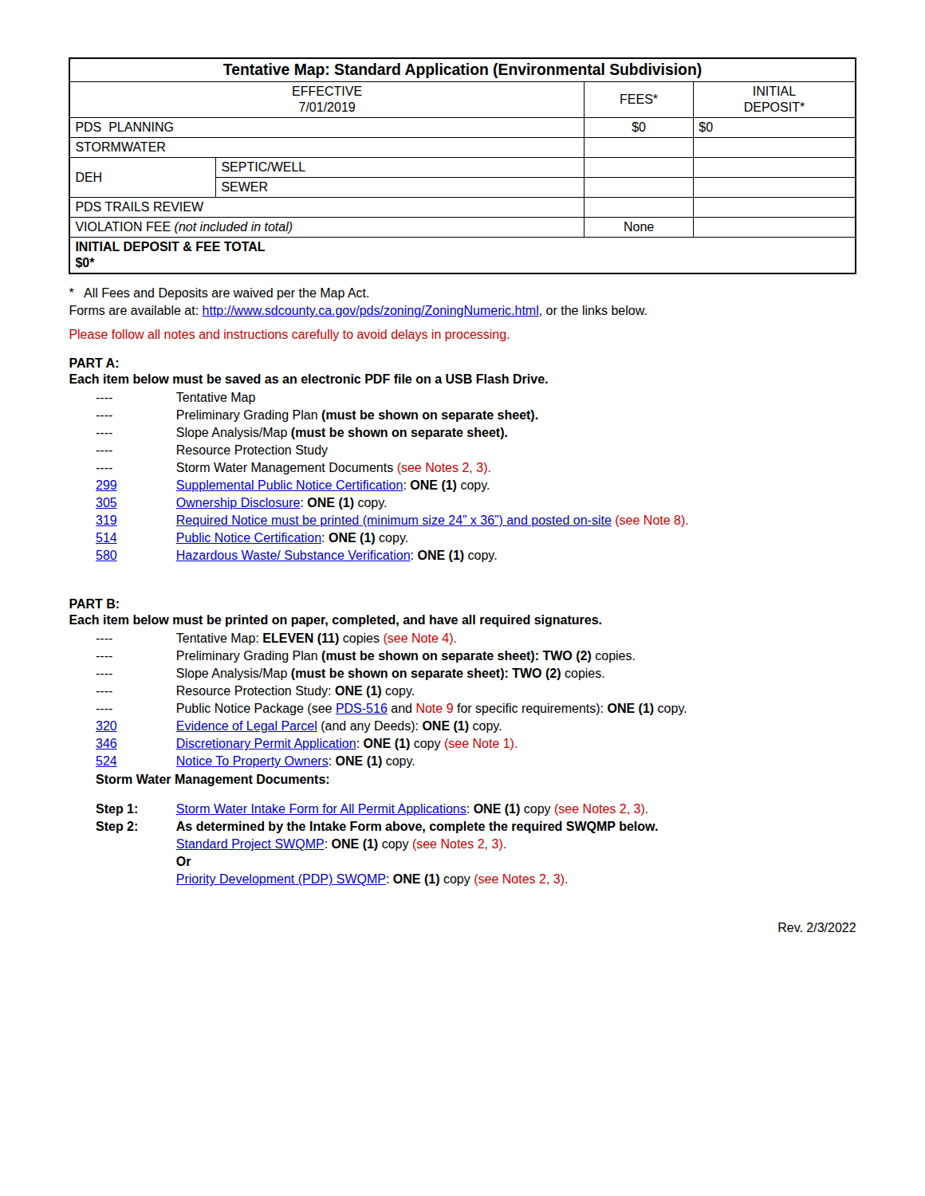| Tentative Map: Standard Application (Environmental Subdivision) |
| EFFECTIVE 7/01/2019 | FEES* | INITIAL DEPOSIT* |
| PDS PLANNING | $0 | $0 |
| STORMWATER | | |
| DEH | SEPTIC/WELL | | |
| SEWER | | |
| PDS TRAILS REVIEW | | |
| VIOLATION FEE (not included in total) | None | |
| INITIAL DEPOSIT & FEE TOTAL $0* |
* All Fees and Deposits are waived per the Map Act.
Forms are available at: http://www.sdcounty.ca.gov/pds/zoning/ZoningNumeric.html, or the links below.
Please follow all notes and instructions carefully to avoid delays in processing.
PART A:
Each item below must be saved as an electronic PDF file on a USB Flash Drive.
| ---- | Tentative Map |
| ---- | Preliminary Grading Plan (must be shown on separate sheet). |
| ---- | Slope Analysis/Map (must be shown on separate sheet). |
| ---- | Resource Protection Study |
| ---- | Storm Water Management Documents (see Notes 2, 3). |
| 299 | Supplemental Public Notice Certification : ONE (1) copy. |
| 305 | Ownership Disclosure : ONE (1) copy. |
| 319 | Required Notice must be printed (minimum size 24” x 36”) and posted on-site (see Note 8). |
| 514 | Public Notice Certification : ONE (1) copy. |
| 580 | Hazardous Waste/ Substance Verification : ONE (1) copy. |
PART B:
Each item below must be printed on paper, completed, and have all required signatures.
| ---- | Tentative Map: ELEVEN (11) copies (see Note 4). |
| ---- | Preliminary Grading Plan (must be shown on separate sheet): TWO (2) copies. |
| ---- | Slope Analysis/Map (must be shown on separate sheet): TWO (2) copies. |
| ---- | Resource Protection Study: ONE (1) copy. |
| ---- | Public Notice Package (see PDS-516 and Note 9 for specific requirements): ONE (1) copy. |
| 320 | Evidence of Legal Parcel (and any Deeds): ONE (1) copy. |
| 346 | Discretionary Permit Application : ONE (1) copy (see Note 1). |
| 524 | Notice To Property Owners : ONE (1) copy. |
Storm Water Management Documents:
| Step 1: | Storm Water Intake Form for All Permit Applications : ONE (1) copy (see Notes 2, 3). |
| Step 2: | As determined by the Intake Form above, complete the required SWQMP below. |
| | Standard Project SWQMP : ONE (1) copy (see Notes 2, 3). |
| | Or |
| | Priority Development (PDP) SWQMP : ONE (1) copy (see Notes 2, 3). |
Rev. 2/3/2022